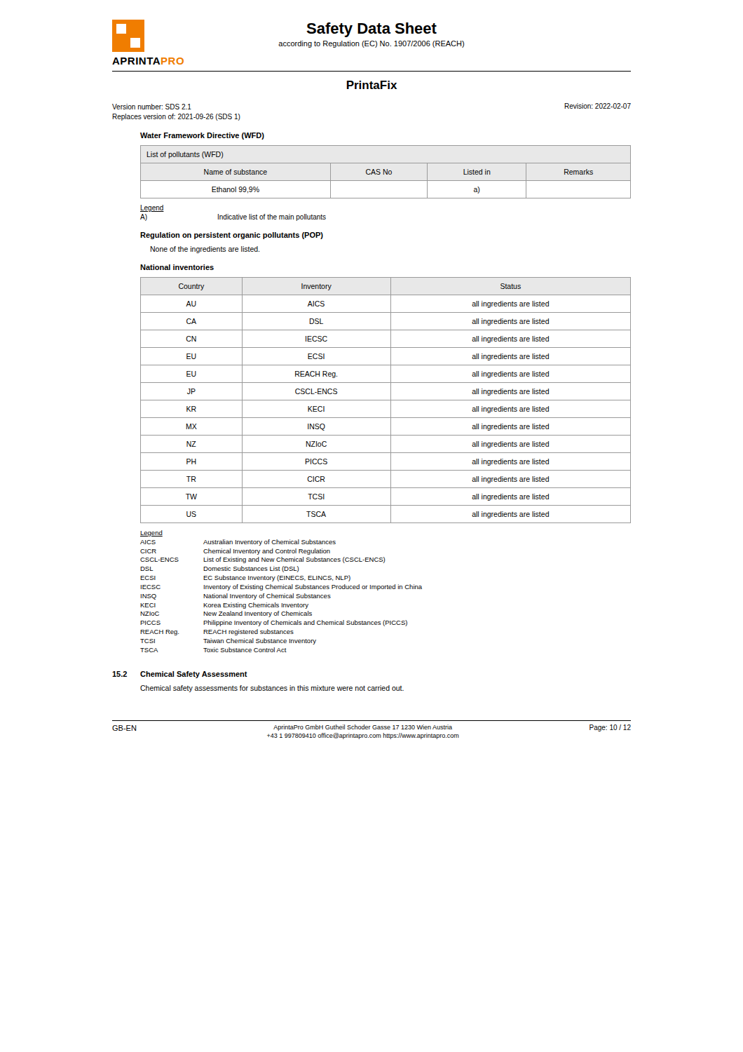APRINTAPRO
Safety Data Sheet
according to Regulation (EC) No. 1907/2006 (REACH)
PrintaFix
Version number: SDS 2.1
Replaces version of: 2021-09-26 (SDS 1)
Revision: 2022-02-07
Water Framework Directive (WFD)
| List of pollutants (WFD) |
| Name of substance | CAS No | Listed in | Remarks |
| Ethanol 99,9% | | a) | |
Legend
A)
Indicative list of the main pollutants
Regulation on persistent organic pollutants (POP)
None of the ingredients are listed.
National inventories
| Country | Inventory | Status |
| --- | --- | --- |
| AU | AICS | all ingredients are listed |
| CA | DSL | all ingredients are listed |
| CN | IECSC | all ingredients are listed |
| EU | ECSI | all ingredients are listed |
| EU | REACH Reg. | all ingredients are listed |
| JP | CSCL-ENCS | all ingredients are listed |
| KR | KECI | all ingredients are listed |
| MX | INSQ | all ingredients are listed |
| NZ | NZIoC | all ingredients are listed |
| PH | PICCS | all ingredients are listed |
| TR | CICR | all ingredients are listed |
| TW | TCSI | all ingredients are listed |
| US | TSCA | all ingredients are listed |
Legend
AICS
Australian Inventory of Chemical Substances
CICR
Chemical Inventory and Control Regulation
CSCL-ENCS
List of Existing and New Chemical Substances (CSCL-ENCS)
DSL
Domestic Substances List (DSL)
ECSI
EC Substance Inventory (EINECS, ELINCS, NLP)
IECSC
Inventory of Existing Chemical Substances Produced or Imported in China
INSQ
National Inventory of Chemical Substances
KECI
Korea Existing Chemicals Inventory
NZIoC
New Zealand Inventory of Chemicals
PICCS
Philippine Inventory of Chemicals and Chemical Substances (PICCS)
REACH Reg.
REACH registered substances
TCSI
Taiwan Chemical Substance Inventory
TSCA
Toxic Substance Control Act
15.2
Chemical Safety Assessment
Chemical safety assessments for substances in this mixture were not carried out.
GB-EN
AprintaPro GmbH Gutheil Schoder Gasse 17 1230 Wien Austria
+43 1 997809410 office@aprintapro.com https://www.aprintapro.com
Page: 10 / 12